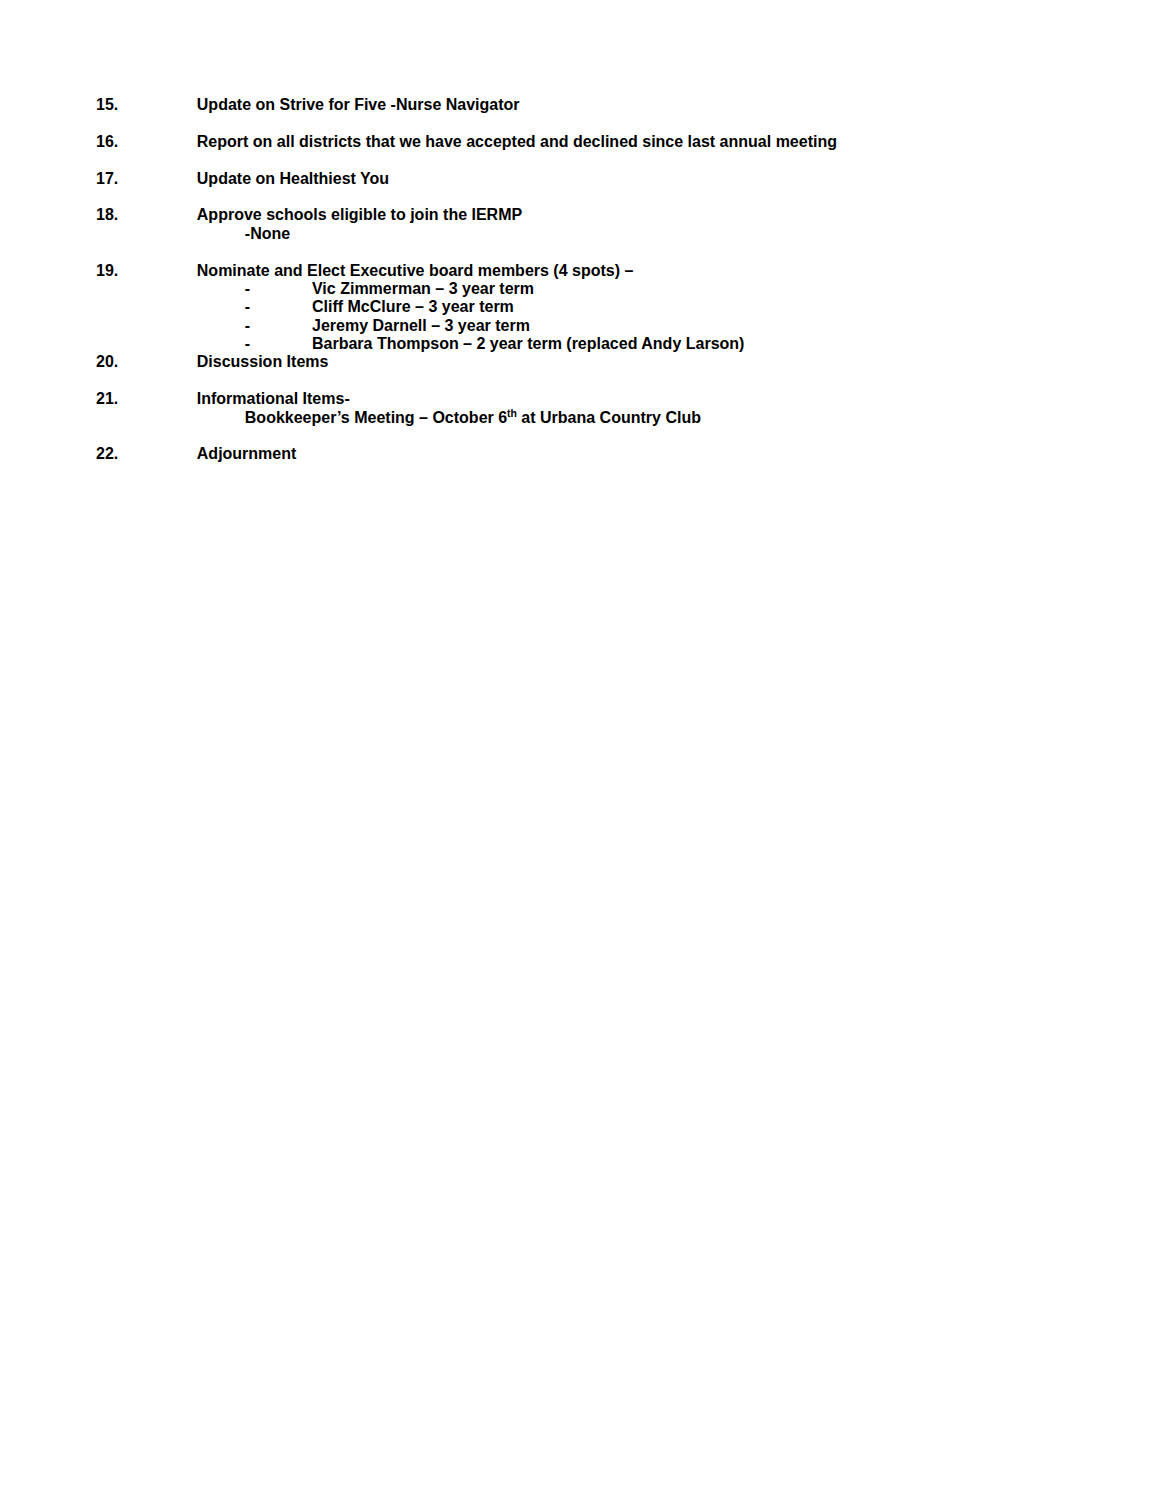| 15. | Update on Strive for Five -Nurse Navigator |
| 16. | Report on all districts that we have accepted and declined since last annual meeting |
| 17. | Update on Healthiest You |
| 18. | Approve schools eligible to join the IERMP -None |
| 19. | Nominate and Elect Executive board members (4 spots) – Vic Zimmerman – 3 year term Cliff McClure – 3 year term Jeremy Darnell – 3 year term Barbara Thompson – 2 year term (replaced Andy Larson) |
| 20. | Discussion Items |
| 21. | Informational Items- Bookkeeper’s Meeting – October 6 th at Urbana Country Club |
| 22. | Adjournment |